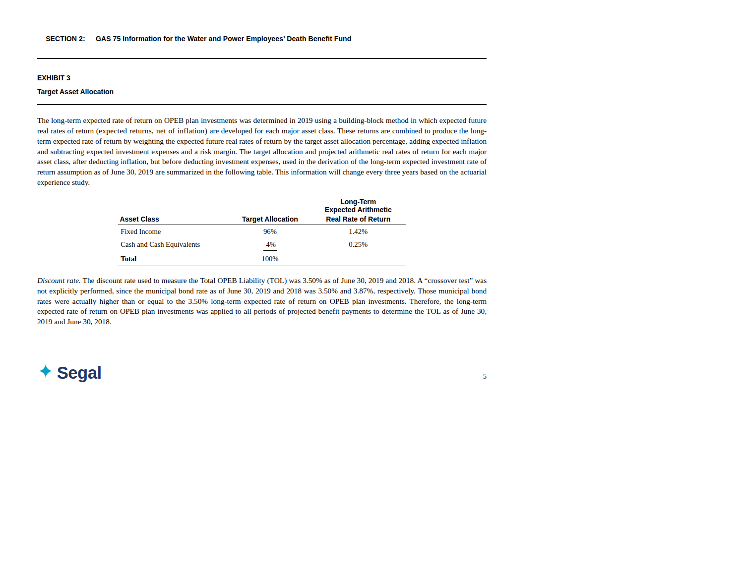SECTION 2: GAS 75 Information for the Water and Power Employees’ Death Benefit Fund
EXHIBIT 3
Target Asset Allocation
The long-term expected rate of return on OPEB plan investments was determined in 2019 using a building-block method in which expected future real rates of return (expected returns, net of inflation) are developed for each major asset class. These returns are combined to produce the long-term expected rate of return by weighting the expected future real rates of return by the target asset allocation percentage, adding expected inflation and subtracting expected investment expenses and a risk margin. The target allocation and projected arithmetic real rates of return for each major asset class, after deducting inflation, but before deducting investment expenses, used in the derivation of the long-term expected investment rate of return assumption as of June 30, 2019 are summarized in the following table. This information will change every three years based on the actuarial experience study.
| | | Long-Term Expected Arithmetic |
| --- | --- | --- |
| Asset Class | Target Allocation | Real Rate of Return |
| Fixed Income | 96% | 1.42% |
| Cash and Cash Equivalents | 4% | 0.25% |
| Total | 100% | |
Discount rate. The discount rate used to measure the Total OPEB Liability (TOL) was 3.50% as of June 30, 2019 and 2018. A “crossover test” was not explicitly performed, since the municipal bond rate as of June 30, 2019 and 2018 was 3.50% and 3.87%, respectively. Those municipal bond rates were actually higher than or equal to the 3.50% long-term expected rate of return on OPEB plan investments. Therefore, the long-term expected rate of return on OPEB plan investments was applied to all periods of projected benefit payments to determine the TOL as of June 30, 2019 and June 30, 2018.
✦ Segal
5